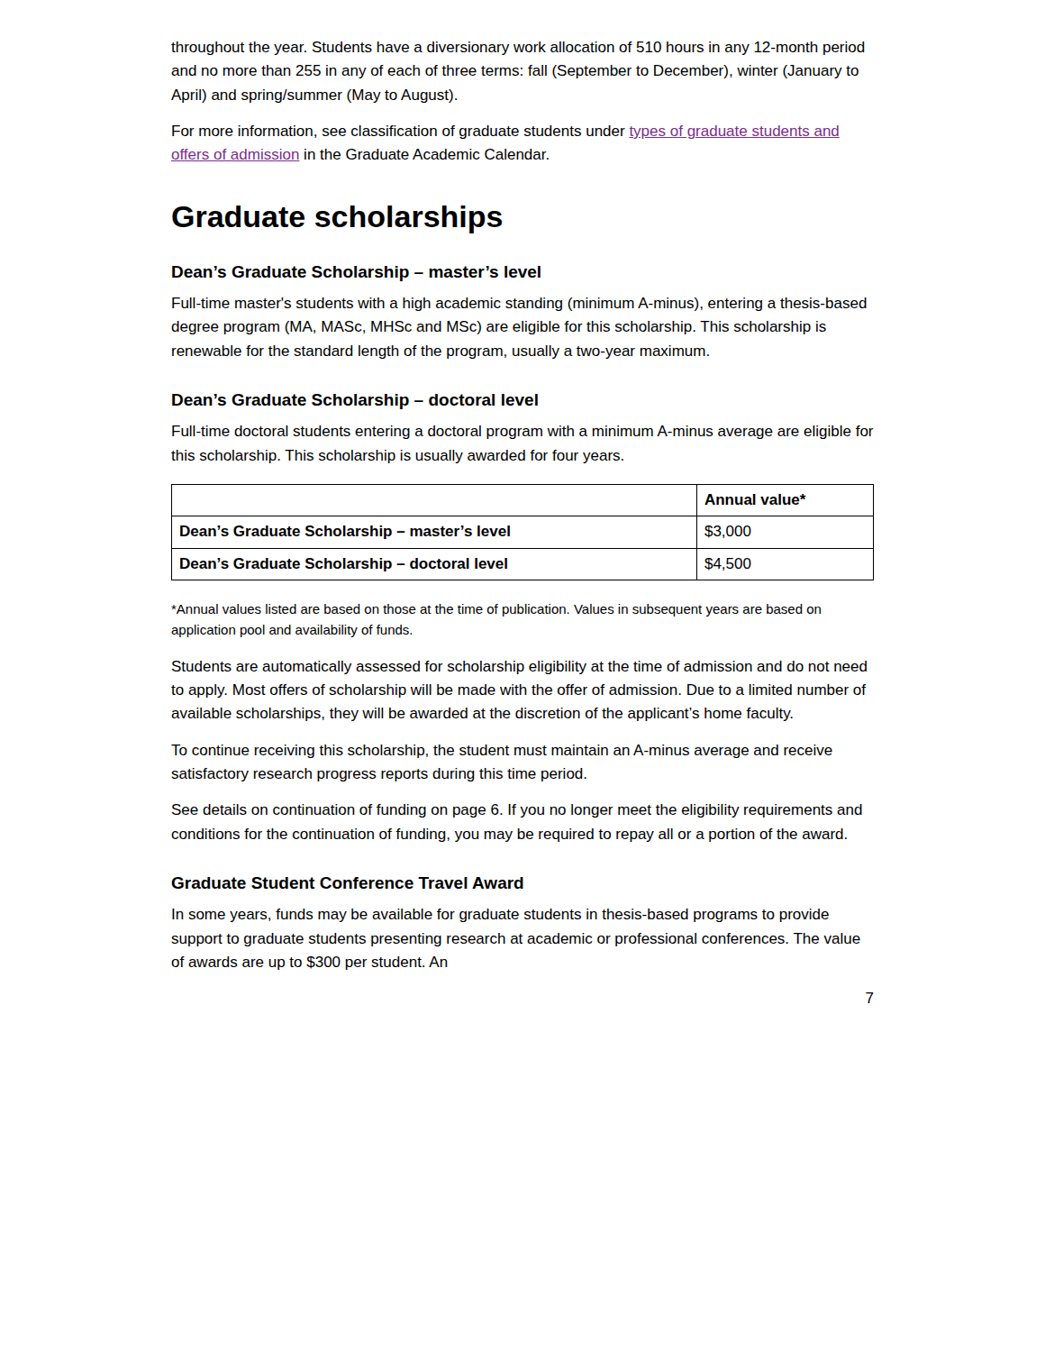throughout the year. Students have a diversionary work allocation of 510 hours in any 12-month period and no more than 255 in any of each of three terms: fall (September to December), winter (January to April) and spring/summer (May to August).
For more information, see classification of graduate students under types of graduate students and offers of admission in the Graduate Academic Calendar.
Graduate scholarships
Dean’s Graduate Scholarship – master’s level
Full-time master's students with a high academic standing (minimum A-minus), entering a thesis-based degree program (MA, MASc, MHSc and MSc) are eligible for this scholarship. This scholarship is renewable for the standard length of the program, usually a two-year maximum.
Dean’s Graduate Scholarship – doctoral level
Full-time doctoral students entering a doctoral program with a minimum A-minus average are eligible for this scholarship. This scholarship is usually awarded for four years.
| | Annual value* |
| Dean’s Graduate Scholarship – master’s level | $3,000 |
| Dean’s Graduate Scholarship – doctoral level | $4,500 |
*Annual values listed are based on those at the time of publication. Values in subsequent years are based on application pool and availability of funds.
Students are automatically assessed for scholarship eligibility at the time of admission and do not need to apply. Most offers of scholarship will be made with the offer of admission. Due to a limited number of available scholarships, they will be awarded at the discretion of the applicant’s home faculty.
To continue receiving this scholarship, the student must maintain an A-minus average and receive satisfactory research progress reports during this time period.
See details on continuation of funding on page 6. If you no longer meet the eligibility requirements and conditions for the continuation of funding, you may be required to repay all or a portion of the award.
Graduate Student Conference Travel Award
In some years, funds may be available for graduate students in thesis-based programs to provide support to graduate students presenting research at academic or professional conferences. The value of awards are up to $300 per student. An
7